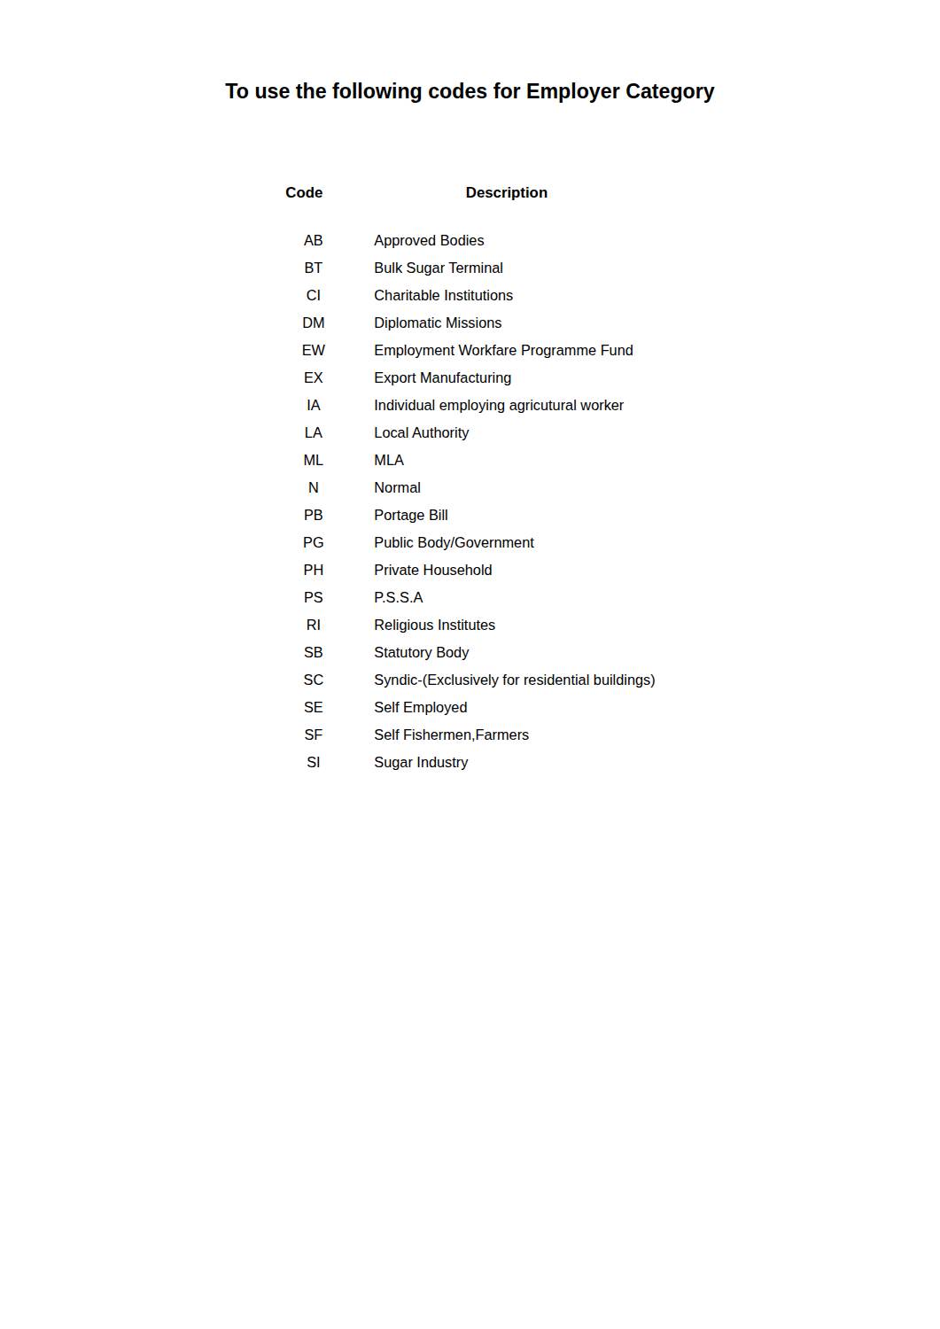To use the following codes for Employer Category
| Code | Description |
| --- | --- |
| AB | Approved Bodies |
| BT | Bulk Sugar Terminal |
| CI | Charitable Institutions |
| DM | Diplomatic Missions |
| EW | Employment Workfare Programme Fund |
| EX | Export Manufacturing |
| IA | Individual employing agricutural worker |
| LA | Local Authority |
| ML | MLA |
| N | Normal |
| PB | Portage Bill |
| PG | Public Body/Government |
| PH | Private Household |
| PS | P.S.S.A |
| RI | Religious Institutes |
| SB | Statutory Body |
| SC | Syndic-(Exclusively for residential buildings) |
| SE | Self Employed |
| SF | Self Fishermen,Farmers |
| SI | Sugar Industry |